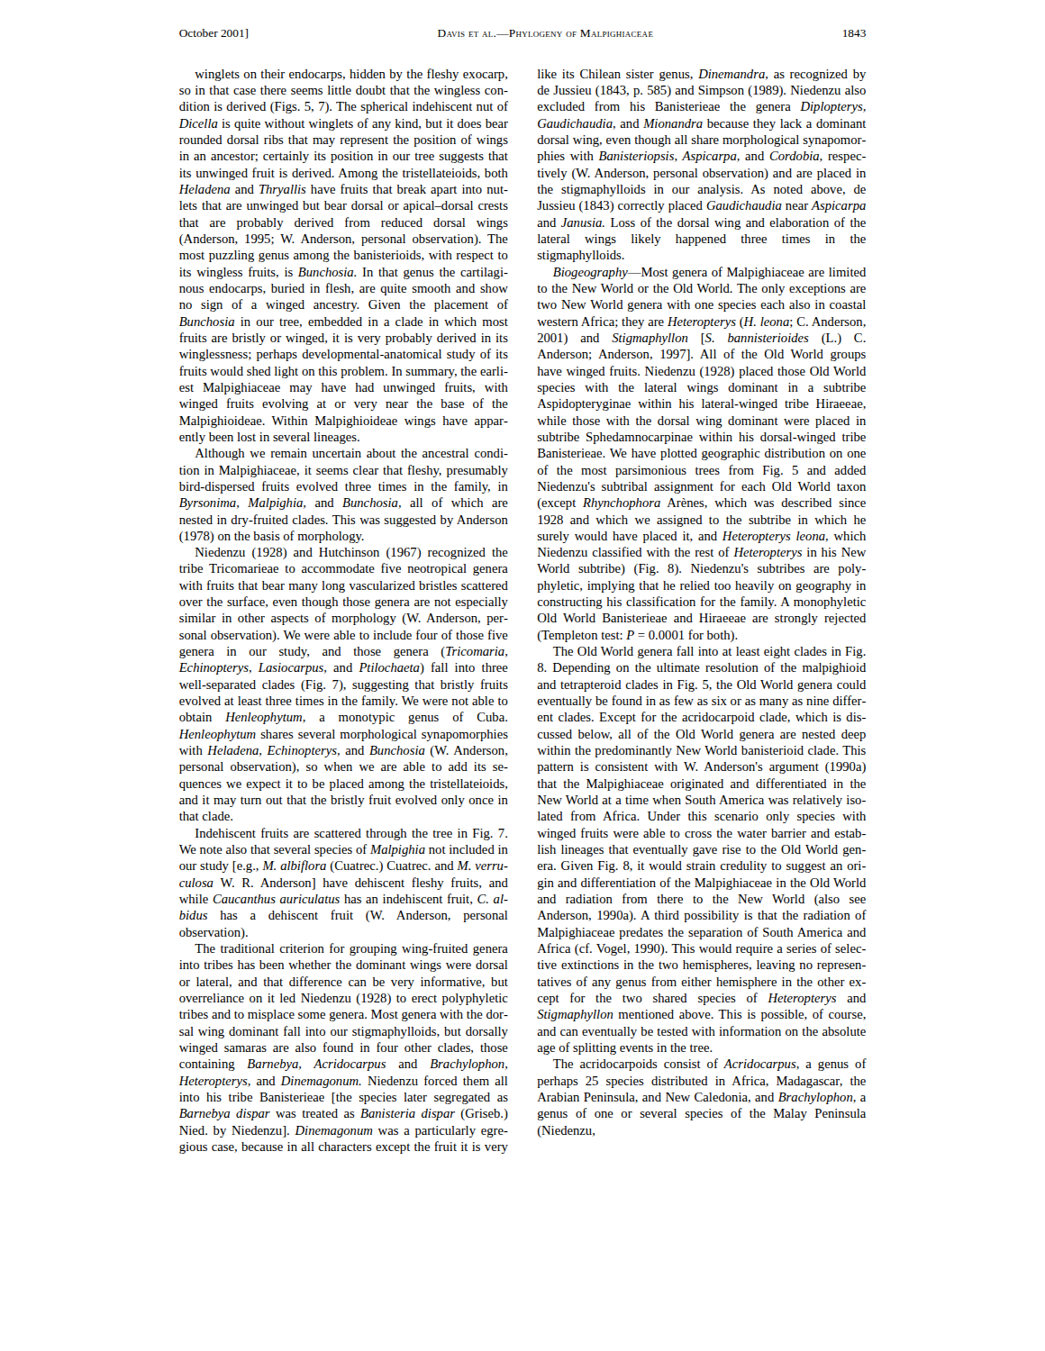October 2001] Davis et al.—Phylogeny of Malpighiaceae 1843
winglets on their endocarps, hidden by the fleshy exocarp, so in that case there seems little doubt that the wingless condition is derived (Figs. 5, 7). The spherical indehiscent nut of Dicella is quite without winglets of any kind, but it does bear rounded dorsal ribs that may represent the position of wings in an ancestor; certainly its position in our tree suggests that its unwinged fruit is derived. Among the tristellateioids, both Heladena and Thryallis have fruits that break apart into nutlets that are unwinged but bear dorsal or apical–dorsal crests that are probably derived from reduced dorsal wings (Anderson, 1995; W. Anderson, personal observation). The most puzzling genus among the banisterioids, with respect to its wingless fruits, is Bunchosia. In that genus the cartilaginous endocarps, buried in flesh, are quite smooth and show no sign of a winged ancestry. Given the placement of Bunchosia in our tree, embedded in a clade in which most fruits are bristly or winged, it is very probably derived in its winglessness; perhaps developmental-anatomical study of its fruits would shed light on this problem. In summary, the earliest Malpighiaceae may have had unwinged fruits, with winged fruits evolving at or very near the base of the Malpighioideae. Within Malpighioideae wings have apparently been lost in several lineages.
Although we remain uncertain about the ancestral condition in Malpighiaceae, it seems clear that fleshy, presumably bird-dispersed fruits evolved three times in the family, in Byrsonima, Malpighia, and Bunchosia, all of which are nested in dry-fruited clades. This was suggested by Anderson (1978) on the basis of morphology.
Niedenzu (1928) and Hutchinson (1967) recognized the tribe Tricomarieae to accommodate five neotropical genera with fruits that bear many long vascularized bristles scattered over the surface, even though those genera are not especially similar in other aspects of morphology (W. Anderson, personal observation). We were able to include four of those five genera in our study, and those genera (Tricomaria, Echinopterys, Lasiocarpus, and Ptilochaeta) fall into three well-separated clades (Fig. 7), suggesting that bristly fruits evolved at least three times in the family. We were not able to obtain Henleophytum, a monotypic genus of Cuba. Henleophytum shares several morphological synapomorphies with Heladena, Echinopterys, and Bunchosia (W. Anderson, personal observation), so when we are able to add its sequences we expect it to be placed among the tristellateioids, and it may turn out that the bristly fruit evolved only once in that clade.
Indehiscent fruits are scattered through the tree in Fig. 7. We note also that several species of Malpighia not included in our study [e.g., M. albiflora (Cuatrec.) Cuatrec. and M. verruculosa W. R. Anderson] have dehiscent fleshy fruits, and while Caucanthus auriculatus has an indehiscent fruit, C. albidus has a dehiscent fruit (W. Anderson, personal observation).
The traditional criterion for grouping wing-fruited genera into tribes has been whether the dominant wings were dorsal or lateral, and that difference can be very informative, but overreliance on it led Niedenzu (1928) to erect polyphyletic tribes and to misplace some genera. Most genera with the dorsal wing dominant fall into our stigmaphylloids, but dorsally winged samaras are also found in four other clades, those containing Barnebya, Acridocarpus and Brachylophon, Heteropterys, and Dinemagonum. Niedenzu forced them all into his tribe Banisterieae [the species later segregated as Barnebya dispar was treated as Banisteria dispar (Griseb.) Nied. by Niedenzu]. Dinemagonum was a particularly egregious case, because in all characters except the fruit it is very like its Chilean sister genus, Dinemandra, as recognized by de Jussieu (1843, p. 585) and Simpson (1989). Niedenzu also excluded from his Banisterieae the genera Diplopterys, Gaudichaudia, and Mionandra because they lack a dominant dorsal wing, even though all share morphological synapomorphies with Banisteriopsis, Aspicarpa, and Cordobia, respectively (W. Anderson, personal observation) and are placed in the stigmaphylloids in our analysis. As noted above, de Jussieu (1843) correctly placed Gaudichaudia near Aspicarpa and Janusia. Loss of the dorsal wing and elaboration of the lateral wings likely happened three times in the stigmaphylloids.
Biogeography—Most genera of Malpighiaceae are limited to the New World or the Old World. The only exceptions are two New World genera with one species each also in coastal western Africa; they are Heteropterys (H. leona; C. Anderson, 2001) and Stigmaphyllon [S. bannisterioides (L.) C. Anderson; Anderson, 1997]. All of the Old World groups have winged fruits. Niedenzu (1928) placed those Old World species with the lateral wings dominant in a subtribe Aspidopteryginae within his lateral-winged tribe Hiraeeae, while those with the dorsal wing dominant were placed in subtribe Sphedamnocarpinae within his dorsal-winged tribe Banisterieae. We have plotted geographic distribution on one of the most parsimonious trees from Fig. 5 and added Niedenzu's subtribal assignment for each Old World taxon (except Rhynchophora Arènes, which was described since 1928 and which we assigned to the subtribe in which he surely would have placed it, and Heteropterys leona, which Niedenzu classified with the rest of Heteropterys in his New World subtribe) (Fig. 8). Niedenzu's subtribes are polyphyletic, implying that he relied too heavily on geography in constructing his classification for the family. A monophyletic Old World Banisterieae and Hiraeeae are strongly rejected (Templeton test: P = 0.0001 for both).
The Old World genera fall into at least eight clades in Fig. 8. Depending on the ultimate resolution of the malpighioid and tetrapteroid clades in Fig. 5, the Old World genera could eventually be found in as few as six or as many as nine different clades. Except for the acridocarpoid clade, which is discussed below, all of the Old World genera are nested deep within the predominantly New World banisterioid clade. This pattern is consistent with W. Anderson's argument (1990a) that the Malpighiaceae originated and differentiated in the New World at a time when South America was relatively isolated from Africa. Under this scenario only species with winged fruits were able to cross the water barrier and establish lineages that eventually gave rise to the Old World genera. Given Fig. 8, it would strain credulity to suggest an origin and differentiation of the Malpighiaceae in the Old World and radiation from there to the New World (also see Anderson, 1990a). A third possibility is that the radiation of Malpighiaceae predates the separation of South America and Africa (cf. Vogel, 1990). This would require a series of selective extinctions in the two hemispheres, leaving no representatives of any genus from either hemisphere in the other except for the two shared species of Heteropterys and Stigmaphyllon mentioned above. This is possible, of course, and can eventually be tested with information on the absolute age of splitting events in the tree.
The acridocarpoids consist of Acridocarpus, a genus of perhaps 25 species distributed in Africa, Madagascar, the Arabian Peninsula, and New Caledonia, and Brachylophon, a genus of one or several species of the Malay Peninsula (Niedenzu,